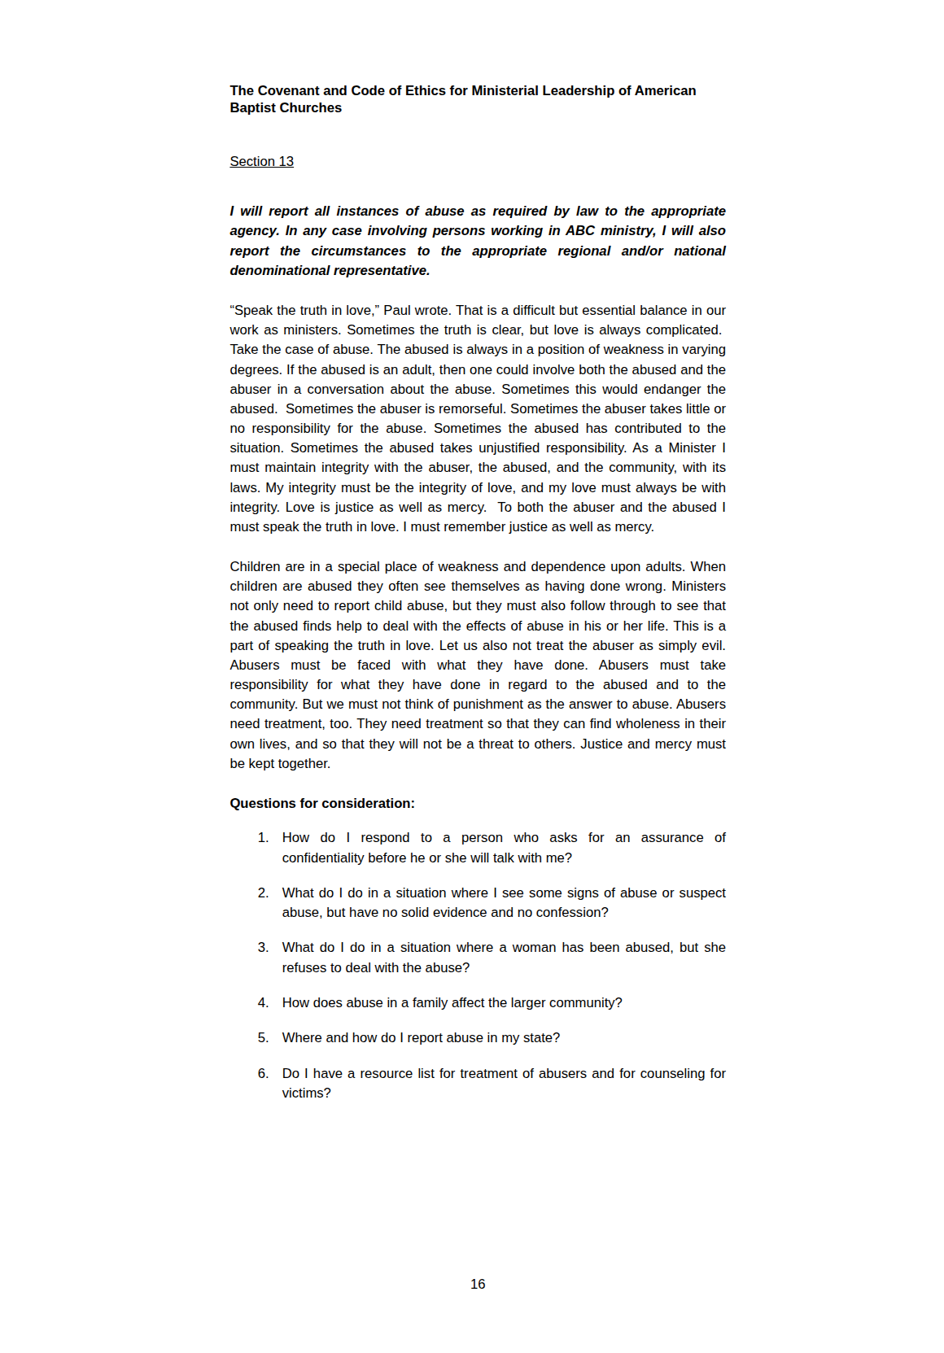The Covenant and Code of Ethics for Ministerial Leadership of American Baptist Churches
Section 13
I will report all instances of abuse as required by law to the appropriate agency. In any case involving persons working in ABC ministry, I will also report the circumstances to the appropriate regional and/or national denominational representative.
“Speak the truth in love,” Paul wrote. That is a difficult but essential balance in our work as ministers. Sometimes the truth is clear, but love is always complicated. Take the case of abuse. The abused is always in a position of weakness in varying degrees. If the abused is an adult, then one could involve both the abused and the abuser in a conversation about the abuse. Sometimes this would endanger the abused. Sometimes the abuser is remorseful. Sometimes the abuser takes little or no responsibility for the abuse. Sometimes the abused has contributed to the situation. Sometimes the abused takes unjustified responsibility. As a Minister I must maintain integrity with the abuser, the abused, and the community, with its laws. My integrity must be the integrity of love, and my love must always be with integrity. Love is justice as well as mercy. To both the abuser and the abused I must speak the truth in love. I must remember justice as well as mercy.
Children are in a special place of weakness and dependence upon adults. When children are abused they often see themselves as having done wrong. Ministers not only need to report child abuse, but they must also follow through to see that the abused finds help to deal with the effects of abuse in his or her life. This is a part of speaking the truth in love. Let us also not treat the abuser as simply evil. Abusers must be faced with what they have done. Abusers must take responsibility for what they have done in regard to the abused and to the community. But we must not think of punishment as the answer to abuse. Abusers need treatment, too. They need treatment so that they can find wholeness in their own lives, and so that they will not be a threat to others. Justice and mercy must be kept together.
Questions for consideration:
How do I respond to a person who asks for an assurance of confidentiality before he or she will talk with me?
What do I do in a situation where I see some signs of abuse or suspect abuse, but have no solid evidence and no confession?
What do I do in a situation where a woman has been abused, but she refuses to deal with the abuse?
How does abuse in a family affect the larger community?
Where and how do I report abuse in my state?
Do I have a resource list for treatment of abusers and for counseling for victims?
16